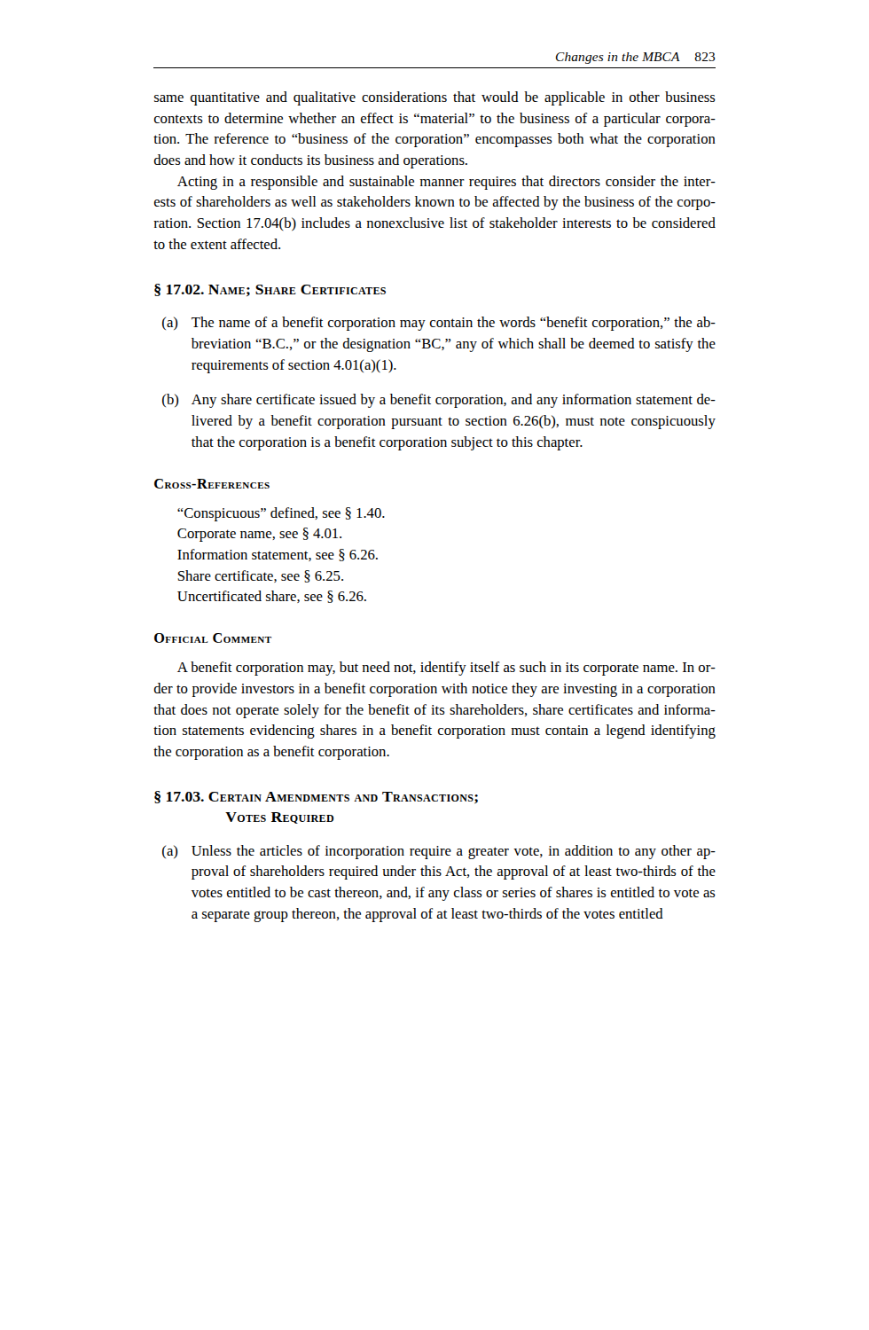Changes in the MBCA 823
same quantitative and qualitative considerations that would be applicable in other business contexts to determine whether an effect is “material” to the business of a particular corporation. The reference to “business of the corporation” encompasses both what the corporation does and how it conducts its business and operations.
Acting in a responsible and sustainable manner requires that directors consider the interests of shareholders as well as stakeholders known to be affected by the business of the corporation. Section 17.04(b) includes a nonexclusive list of stakeholder interests to be considered to the extent affected.
§ 17.02. Name; Share Certificates
(a) The name of a benefit corporation may contain the words “benefit corporation,” the abbreviation “B.C.,” or the designation “BC,” any of which shall be deemed to satisfy the requirements of section 4.01(a)(1).
(b) Any share certificate issued by a benefit corporation, and any information statement delivered by a benefit corporation pursuant to section 6.26(b), must note conspicuously that the corporation is a benefit corporation subject to this chapter.
Cross-References
“Conspicuous” defined, see § 1.40.
Corporate name, see § 4.01.
Information statement, see § 6.26.
Share certificate, see § 6.25.
Uncertificated share, see § 6.26.
Official Comment
A benefit corporation may, but need not, identify itself as such in its corporate name. In order to provide investors in a benefit corporation with notice they are investing in a corporation that does not operate solely for the benefit of its shareholders, share certificates and information statements evidencing shares in a benefit corporation must contain a legend identifying the corporation as a benefit corporation.
§ 17.03. Certain Amendments and Transactions; Votes Required
(a) Unless the articles of incorporation require a greater vote, in addition to any other approval of shareholders required under this Act, the approval of at least two-thirds of the votes entitled to be cast thereon, and, if any class or series of shares is entitled to vote as a separate group thereon, the approval of at least two-thirds of the votes entitled